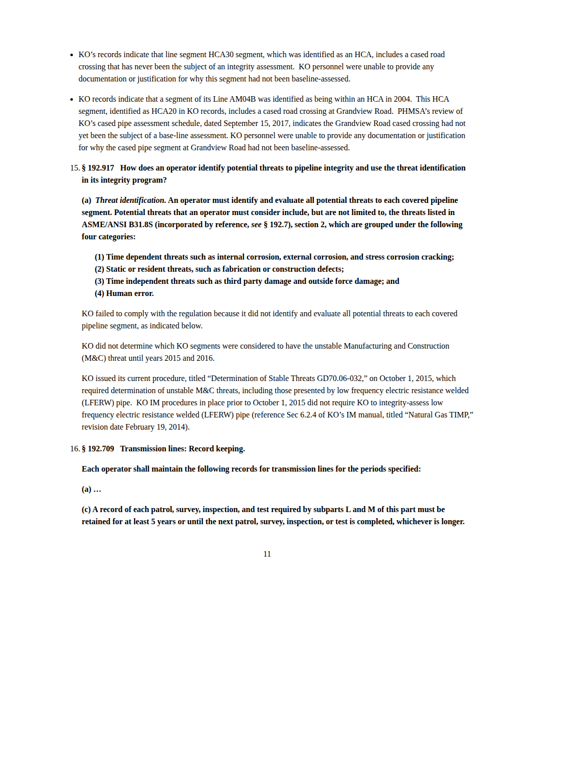KO’s records indicate that line segment HCA30 segment, which was identified as an HCA, includes a cased road crossing that has never been the subject of an integrity assessment. KO personnel were unable to provide any documentation or justification for why this segment had not been baseline-assessed.
KO records indicate that a segment of its Line AM04B was identified as being within an HCA in 2004. This HCA segment, identified as HCA20 in KO records, includes a cased road crossing at Grandview Road. PHMSA’s review of KO’s cased pipe assessment schedule, dated September 15, 2017, indicates the Grandview Road cased crossing had not yet been the subject of a base-line assessment. KO personnel were unable to provide any documentation or justification for why the cased pipe segment at Grandview Road had not been baseline-assessed.
§ 192.917 How does an operator identify potential threats to pipeline integrity and use the threat identification in its integrity program?
(a) Threat identification. An operator must identify and evaluate all potential threats to each covered pipeline segment. Potential threats that an operator must consider include, but are not limited to, the threats listed in ASME/ANSI B31.8S (incorporated by reference, see § 192.7), section 2, which are grouped under the following four categories:
(1) Time dependent threats such as internal corrosion, external corrosion, and stress corrosion cracking;
(2) Static or resident threats, such as fabrication or construction defects;
(3) Time independent threats such as third party damage and outside force damage; and
(4) Human error.
KO failed to comply with the regulation because it did not identify and evaluate all potential threats to each covered pipeline segment, as indicated below.
KO did not determine which KO segments were considered to have the unstable Manufacturing and Construction (M&C) threat until years 2015 and 2016.
KO issued its current procedure, titled “Determination of Stable Threats GD70.06-032,” on October 1, 2015, which required determination of unstable M&C threats, including those presented by low frequency electric resistance welded (LFERW) pipe. KO IM procedures in place prior to October 1, 2015 did not require KO to integrity-assess low frequency electric resistance welded (LFERW) pipe (reference Sec 6.2.4 of KO’s IM manual, titled “Natural Gas TIMP,” revision date February 19, 2014).
§ 192.709 Transmission lines: Record keeping.
Each operator shall maintain the following records for transmission lines for the periods specified:
(a) …
(c) A record of each patrol, survey, inspection, and test required by subparts L and M of this part must be retained for at least 5 years or until the next patrol, survey, inspection, or test is completed, whichever is longer.
11